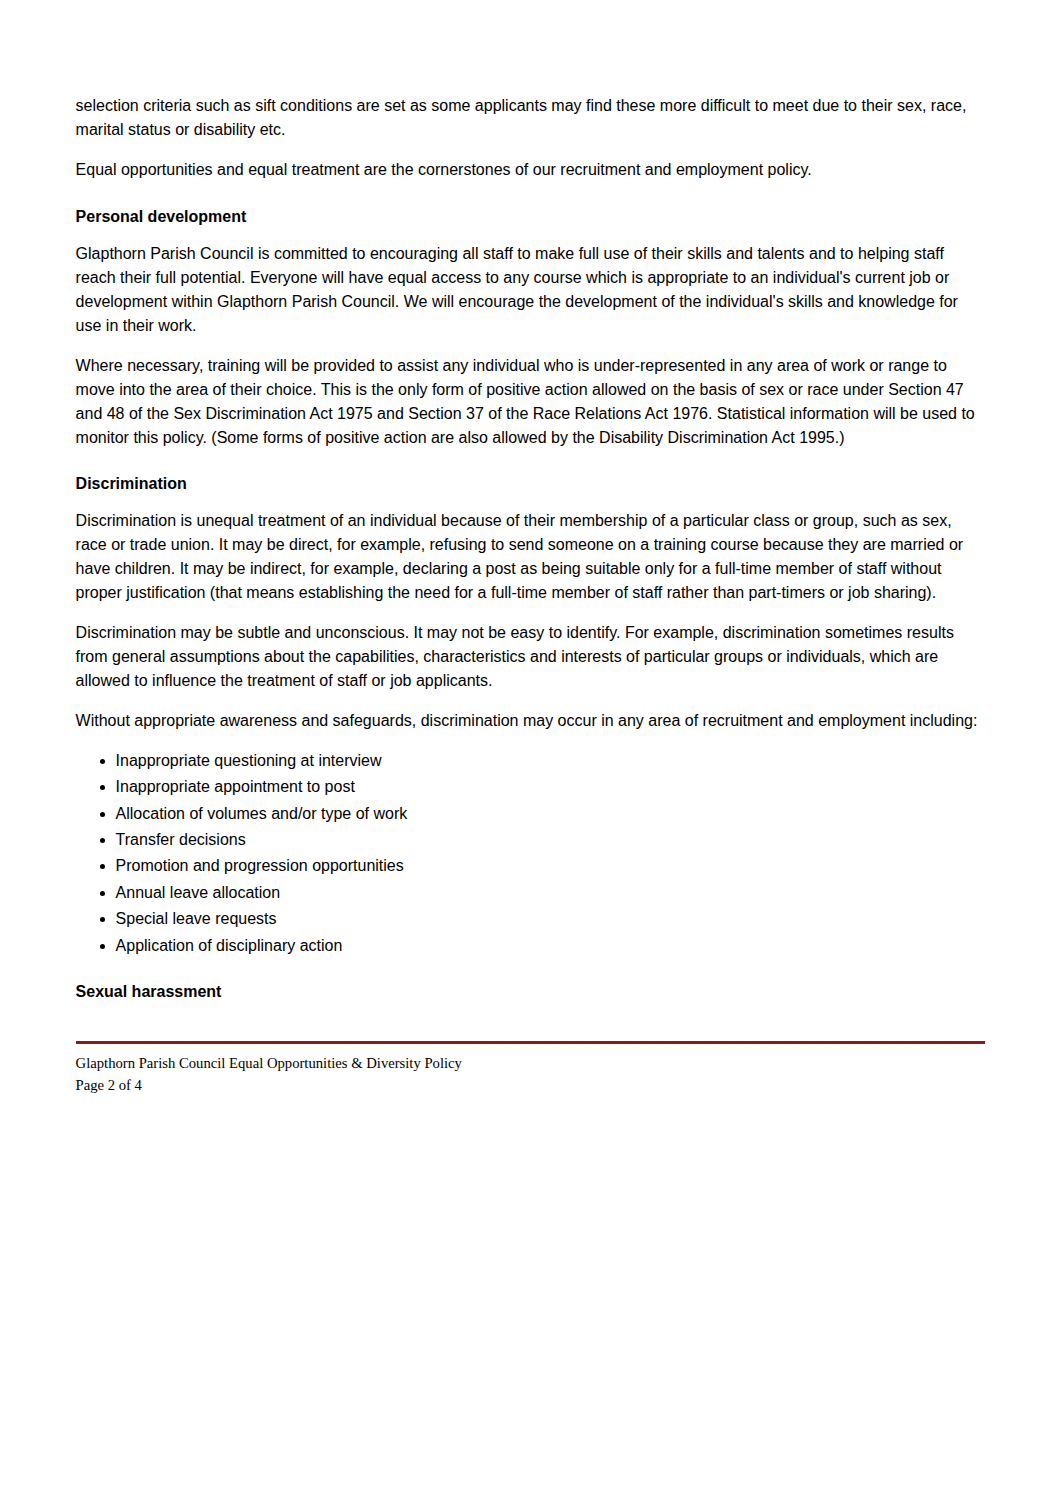selection criteria such as sift conditions are set as some applicants may find these more difficult to meet due to their sex, race, marital status or disability etc.
Equal opportunities and equal treatment are the cornerstones of our recruitment and employment policy.
Personal development
Glapthorn Parish Council is committed to encouraging all staff to make full use of their skills and talents and to helping staff reach their full potential. Everyone will have equal access to any course which is appropriate to an individual's current job or development within Glapthorn Parish Council. We will encourage the development of the individual's skills and knowledge for use in their work.
Where necessary, training will be provided to assist any individual who is under-represented in any area of work or range to move into the area of their choice. This is the only form of positive action allowed on the basis of sex or race under Section 47 and 48 of the Sex Discrimination Act 1975 and Section 37 of the Race Relations Act 1976. Statistical information will be used to monitor this policy. (Some forms of positive action are also allowed by the Disability Discrimination Act 1995.)
Discrimination
Discrimination is unequal treatment of an individual because of their membership of a particular class or group, such as sex, race or trade union. It may be direct, for example, refusing to send someone on a training course because they are married or have children. It may be indirect, for example, declaring a post as being suitable only for a full-time member of staff without proper justification (that means establishing the need for a full-time member of staff rather than part-timers or job sharing).
Discrimination may be subtle and unconscious. It may not be easy to identify. For example, discrimination sometimes results from general assumptions about the capabilities, characteristics and interests of particular groups or individuals, which are allowed to influence the treatment of staff or job applicants.
Without appropriate awareness and safeguards, discrimination may occur in any area of recruitment and employment including:
Inappropriate questioning at interview
Inappropriate appointment to post
Allocation of volumes and/or type of work
Transfer decisions
Promotion and progression opportunities
Annual leave allocation
Special leave requests
Application of disciplinary action
Sexual harassment
Glapthorn Parish Council Equal Opportunities & Diversity Policy
Page 2 of 4